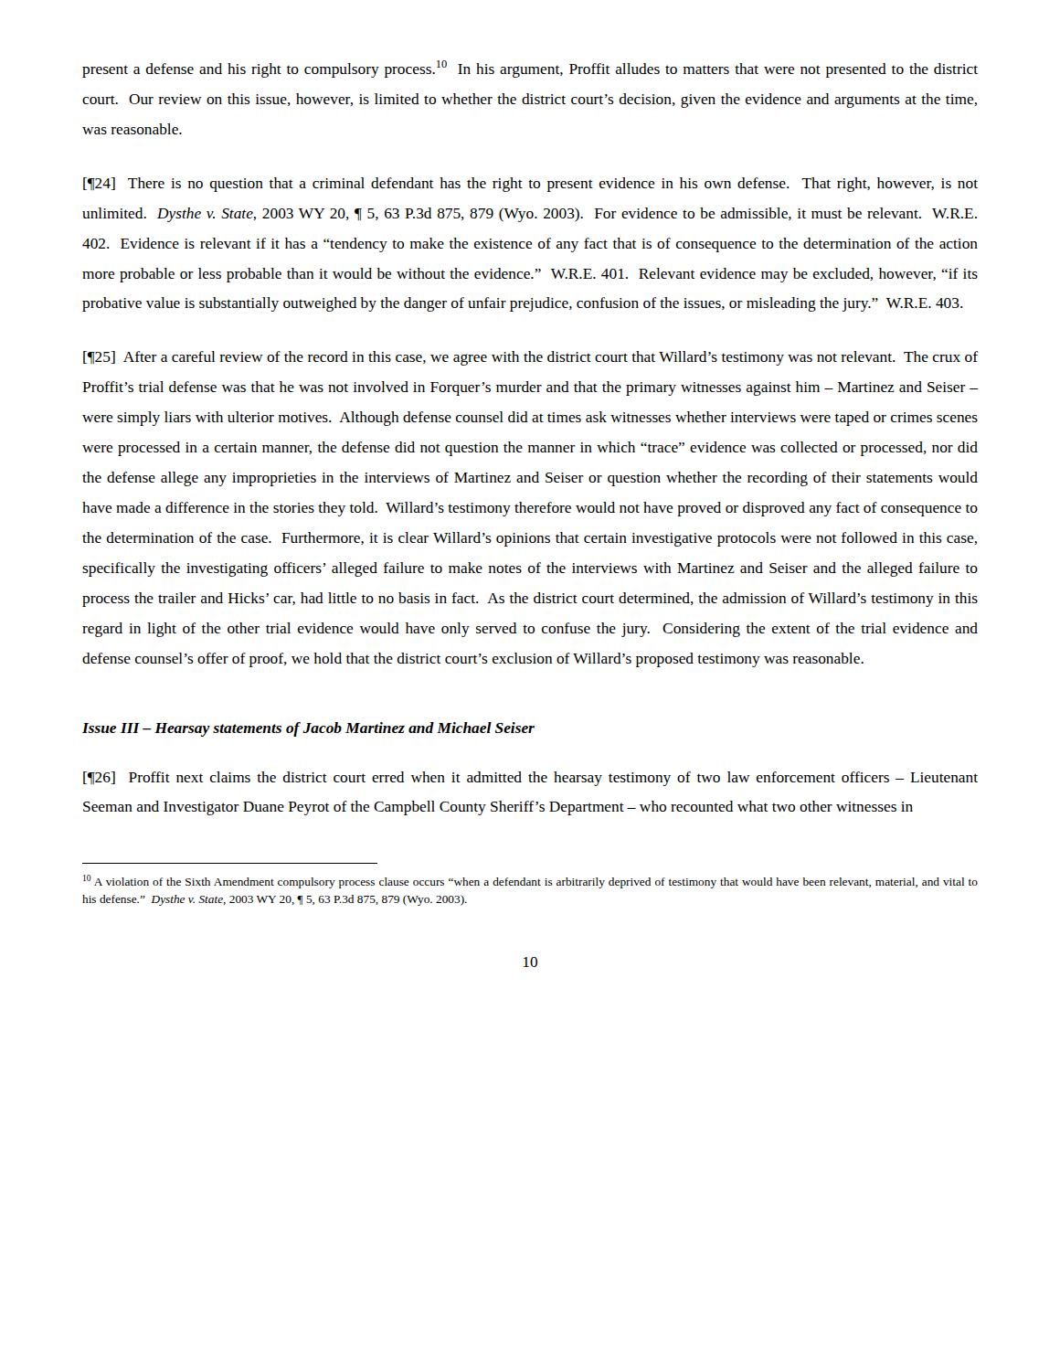present a defense and his right to compulsory process.10 In his argument, Proffit alludes to matters that were not presented to the district court. Our review on this issue, however, is limited to whether the district court’s decision, given the evidence and arguments at the time, was reasonable.
[¶24] There is no question that a criminal defendant has the right to present evidence in his own defense. That right, however, is not unlimited. Dysthe v. State, 2003 WY 20, ¶ 5, 63 P.3d 875, 879 (Wyo. 2003). For evidence to be admissible, it must be relevant. W.R.E. 402. Evidence is relevant if it has a “tendency to make the existence of any fact that is of consequence to the determination of the action more probable or less probable than it would be without the evidence.” W.R.E. 401. Relevant evidence may be excluded, however, “if its probative value is substantially outweighed by the danger of unfair prejudice, confusion of the issues, or misleading the jury.” W.R.E. 403.
[¶25] After a careful review of the record in this case, we agree with the district court that Willard’s testimony was not relevant. The crux of Proffit’s trial defense was that he was not involved in Forquer’s murder and that the primary witnesses against him – Martinez and Seiser – were simply liars with ulterior motives. Although defense counsel did at times ask witnesses whether interviews were taped or crimes scenes were processed in a certain manner, the defense did not question the manner in which “trace” evidence was collected or processed, nor did the defense allege any improprieties in the interviews of Martinez and Seiser or question whether the recording of their statements would have made a difference in the stories they told. Willard’s testimony therefore would not have proved or disproved any fact of consequence to the determination of the case. Furthermore, it is clear Willard’s opinions that certain investigative protocols were not followed in this case, specifically the investigating officers’ alleged failure to make notes of the interviews with Martinez and Seiser and the alleged failure to process the trailer and Hicks’ car, had little to no basis in fact. As the district court determined, the admission of Willard’s testimony in this regard in light of the other trial evidence would have only served to confuse the jury. Considering the extent of the trial evidence and defense counsel’s offer of proof, we hold that the district court’s exclusion of Willard’s proposed testimony was reasonable.
Issue III – Hearsay statements of Jacob Martinez and Michael Seiser
[¶26] Proffit next claims the district court erred when it admitted the hearsay testimony of two law enforcement officers – Lieutenant Seeman and Investigator Duane Peyrot of the Campbell County Sheriff’s Department – who recounted what two other witnesses in
10 A violation of the Sixth Amendment compulsory process clause occurs “when a defendant is arbitrarily deprived of testimony that would have been relevant, material, and vital to his defense.” Dysthe v. State, 2003 WY 20, ¶ 5, 63 P.3d 875, 879 (Wyo. 2003).
10